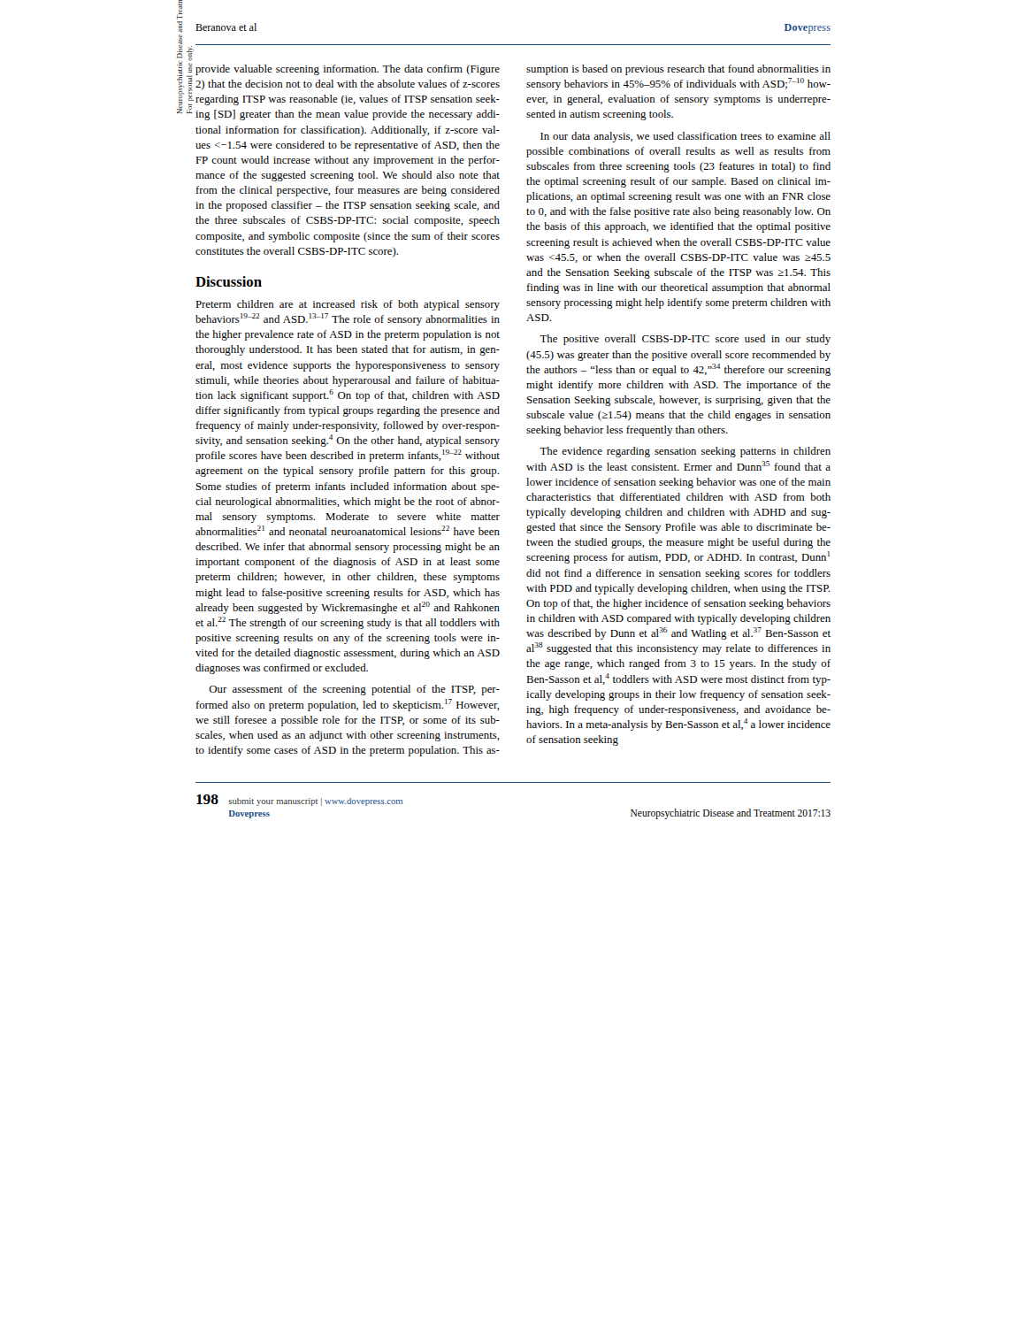Neuropsychiatric Disease and Treatment downloaded from https://www.dovepress.com/ by 194.160.208.10 on 10-Nov-2021
For personal use only.
Beranova et al
Dove press
provide valuable screening information. The data confirm (Figure 2) that the decision not to deal with the absolute values of z-scores regarding ITSP was reasonable (ie, values of ITSP sensation seeking [SD] greater than the mean value provide the necessary additional information for classification). Additionally, if z-score values <−1.54 were considered to be representative of ASD, then the FP count would increase without any improvement in the performance of the suggested screening tool. We should also note that from the clinical perspective, four measures are being considered in the proposed classifier – the ITSP sensation seeking scale, and the three subscales of CSBS-DP-ITC: social composite, speech composite, and symbolic composite (since the sum of their scores constitutes the overall CSBS-DP-ITC score).
Discussion
Preterm children are at increased risk of both atypical sensory behaviors19–22 and ASD.13–17 The role of sensory abnormalities in the higher prevalence rate of ASD in the preterm population is not thoroughly understood. It has been stated that for autism, in general, most evidence supports the hyporesponsiveness to sensory stimuli, while theories about hyperarousal and failure of habituation lack significant support.6 On top of that, children with ASD differ significantly from typical groups regarding the presence and frequency of mainly under-responsivity, followed by over-responsivity, and sensation seeking.4 On the other hand, atypical sensory profile scores have been described in preterm infants,19–22 without agreement on the typical sensory profile pattern for this group. Some studies of preterm infants included information about special neurological abnormalities, which might be the root of abnormal sensory symptoms. Moderate to severe white matter abnormalities21 and neonatal neuroanatomical lesions22 have been described. We infer that abnormal sensory processing might be an important component of the diagnosis of ASD in at least some preterm children; however, in other children, these symptoms might lead to false-positive screening results for ASD, which has already been suggested by Wickremasinghe et al20 and Rahkonen et al.22 The strength of our screening study is that all toddlers with positive screening results on any of the screening tools were invited for the detailed diagnostic assessment, during which an ASD diagnoses was confirmed or excluded.
Our assessment of the screening potential of the ITSP, performed also on preterm population, led to skepticism.17 However, we still foresee a possible role for the ITSP, or some of its subscales, when used as an adjunct with other screening instruments, to identify some cases of ASD in the preterm population. This assumption is based on previous research that found abnormalities in sensory behaviors in 45%–95% of individuals with ASD;7–10 however, in general, evaluation of sensory symptoms is underrepresented in autism screening tools.
In our data analysis, we used classification trees to examine all possible combinations of overall results as well as results from subscales from three screening tools (23 features in total) to find the optimal screening result of our sample. Based on clinical implications, an optimal screening result was one with an FNR close to 0, and with the false positive rate also being reasonably low. On the basis of this approach, we identified that the optimal positive screening result is achieved when the overall CSBS-DP-ITC value was <45.5, or when the overall CSBS-DP-ITC value was ≥45.5 and the Sensation Seeking subscale of the ITSP was ≥1.54. This finding was in line with our theoretical assumption that abnormal sensory processing might help identify some preterm children with ASD.
The positive overall CSBS-DP-ITC score used in our study (45.5) was greater than the positive overall score recommended by the authors – “less than or equal to 42,”34 therefore our screening might identify more children with ASD. The importance of the Sensation Seeking subscale, however, is surprising, given that the subscale value (≥1.54) means that the child engages in sensation seeking behavior less frequently than others.
The evidence regarding sensation seeking patterns in children with ASD is the least consistent. Ermer and Dunn35 found that a lower incidence of sensation seeking behavior was one of the main characteristics that differentiated children with ASD from both typically developing children and children with ADHD and suggested that since the Sensory Profile was able to discriminate between the studied groups, the measure might be useful during the screening process for autism, PDD, or ADHD. In contrast, Dunn1 did not find a difference in sensation seeking scores for toddlers with PDD and typically developing children, when using the ITSP. On top of that, the higher incidence of sensation seeking behaviors in children with ASD compared with typically developing children was described by Dunn et al36 and Watling et al.37 Ben-Sasson et al38 suggested that this inconsistency may relate to differences in the age range, which ranged from 3 to 15 years. In the study of Ben-Sasson et al,4 toddlers with ASD were most distinct from typically developing groups in their low frequency of sensation seeking, high frequency of under-responsiveness, and avoidance behaviors. In a meta-analysis by Ben-Sasson et al,4 a lower incidence of sensation seeking
198 submit your manuscript | www.dovepress.com
Dovepress
Neuropsychiatric Disease and Treatment 2017:13